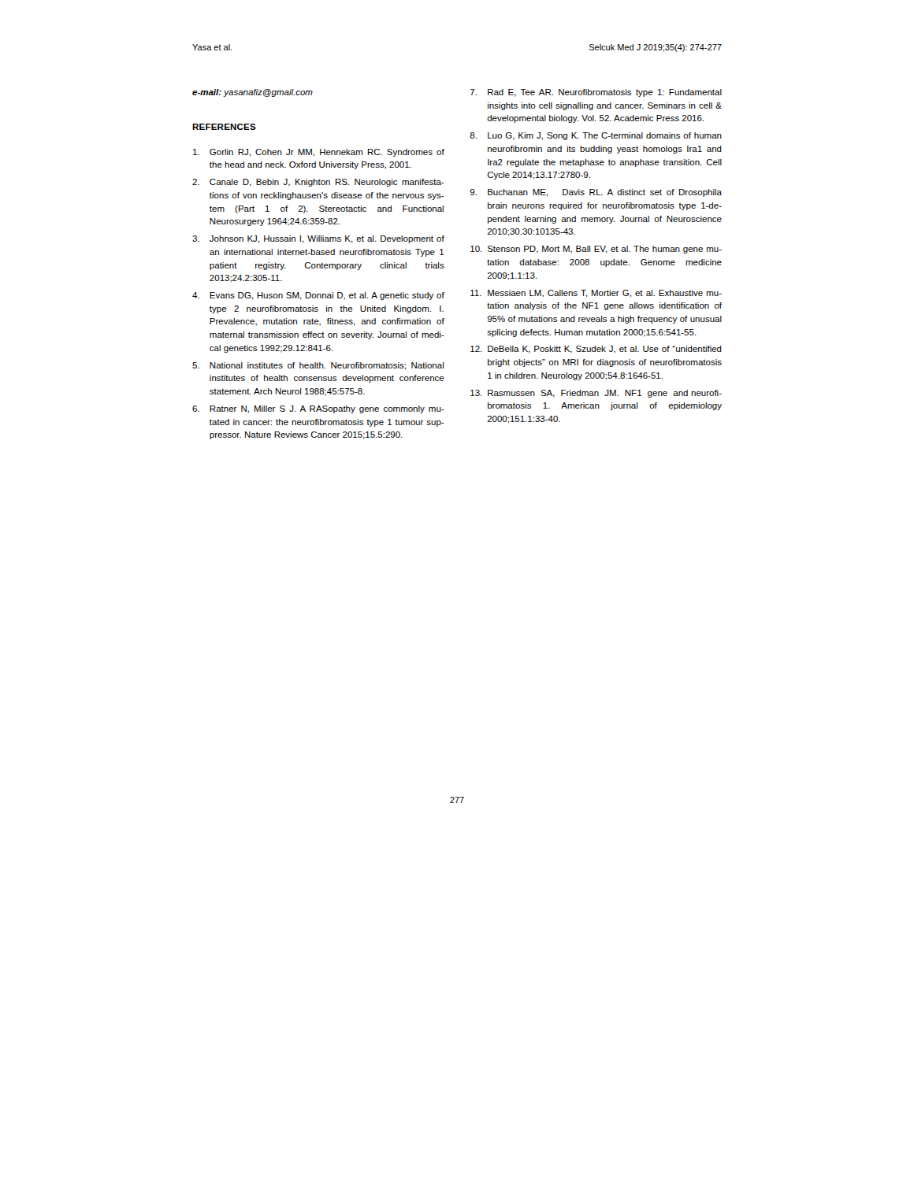Yasa et al.
Selcuk Med J 2019;35(4): 274-277
e-mail: yasanafiz@gmail.com
REFERENCES
1. Gorlin RJ, Cohen Jr MM, Hennekam RC. Syndromes of the head and neck. Oxford University Press, 2001.
2. Canale D, Bebin J, Knighton RS. Neurologic manifestations of von recklinghausen's disease of the nervous system (Part 1 of 2). Stereotactic and Functional Neurosurgery 1964;24.6:359-82.
3. Johnson KJ, Hussain I, Williams K, et al. Development of an international internet-based neurofibromatosis Type 1 patient registry. Contemporary clinical trials 2013;24.2:305-11.
4. Evans DG, Huson SM, Donnai D, et al. A genetic study of type 2 neurofibromatosis in the United Kingdom. I. Prevalence, mutation rate, fitness, and confirmation of maternal transmission effect on severity. Journal of medical genetics 1992;29.12:841-6.
5. National institutes of health. Neurofibromatosis; National institutes of health consensus development conference statement. Arch Neurol 1988;45:575-8.
6. Ratner N, Miller S J. A RASopathy gene commonly mutated in cancer: the neurofibromatosis type 1 tumour suppressor. Nature Reviews Cancer 2015;15.5:290.
7. Rad E, Tee AR. Neurofibromatosis type 1: Fundamental insights into cell signalling and cancer. Seminars in cell & developmental biology. Vol. 52. Academic Press 2016.
8. Luo G, Kim J, Song K. The C-terminal domains of human neurofibromin and its budding yeast homologs Ira1 and Ira2 regulate the metaphase to anaphase transition. Cell Cycle 2014;13.17:2780-9.
9. Buchanan ME, Davis RL. A distinct set of Drosophila brain neurons required for neurofibromatosis type 1-dependent learning and memory. Journal of Neuroscience 2010;30.30:10135-43.
10. Stenson PD, Mort M, Ball EV, et al. The human gene mutation database: 2008 update. Genome medicine 2009;1.1:13.
11. Messiaen LM, Callens T, Mortier G, et al. Exhaustive mutation analysis of the NF1 gene allows identification of 95% of mutations and reveals a high frequency of unusual splicing defects. Human mutation 2000;15.6:541-55.
12. DeBella K, Poskitt K, Szudek J, et al. Use of “unidentified bright objects” on MRI for diagnosis of neurofibromatosis 1 in children. Neurology 2000;54.8:1646-51.
13. Rasmussen SA, Friedman JM. NF1 gene and neurofibromatosis 1. American journal of epidemiology 2000;151.1:33-40.
277